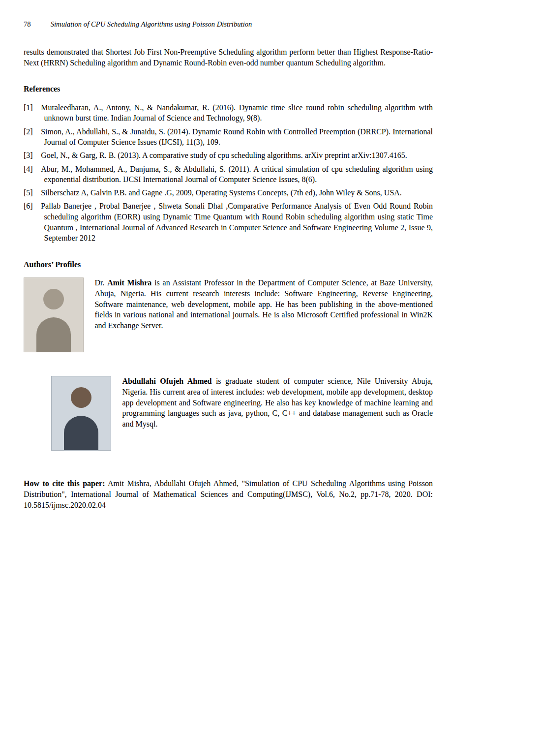78 Simulation of CPU Scheduling Algorithms using Poisson Distribution
results demonstrated that Shortest Job First Non-Preemptive Scheduling algorithm perform better than Highest Response-Ratio-Next (HRRN) Scheduling algorithm and Dynamic Round-Robin even-odd number quantum Scheduling algorithm.
References
[1] Muraleedharan, A., Antony, N., & Nandakumar, R. (2016). Dynamic time slice round robin scheduling algorithm with unknown burst time. Indian Journal of Science and Technology, 9(8).
[2] Simon, A., Abdullahi, S., & Junaidu, S. (2014). Dynamic Round Robin with Controlled Preemption (DRRCP). International Journal of Computer Science Issues (IJCSI), 11(3), 109.
[3] Goel, N., & Garg, R. B. (2013). A comparative study of cpu scheduling algorithms. arXiv preprint arXiv:1307.4165.
[4] Abur, M., Mohammed, A., Danjuma, S., & Abdullahi, S. (2011). A critical simulation of cpu scheduling algorithm using exponential distribution. IJCSI International Journal of Computer Science Issues, 8(6).
[5] Silberschatz A, Galvin P.B. and Gagne .G, 2009, Operating Systems Concepts, (7th ed), John Wiley & Sons, USA.
[6] Pallab Banerjee , Probal Banerjee , Shweta Sonali Dhal ,Comparative Performance Analysis of Even Odd Round Robin scheduling algorithm (EORR) using Dynamic Time Quantum with Round Robin scheduling algorithm using static Time Quantum , International Journal of Advanced Research in Computer Science and Software Engineering Volume 2, Issue 9, September 2012
Authors’ Profiles
Dr. Amit Mishra is an Assistant Professor in the Department of Computer Science, at Baze University, Abuja, Nigeria. His current research interests include: Software Engineering, Reverse Engineering, Software maintenance, web development, mobile app. He has been publishing in the above-mentioned fields in various national and international journals. He is also Microsoft Certified professional in Win2K and Exchange Server.
Abdullahi Ofujeh Ahmed is graduate student of computer science, Nile University Abuja, Nigeria. His current area of interest includes: web development, mobile app development, desktop app development and Software engineering. He also has key knowledge of machine learning and programming languages such as java, python, C, C++ and database management such as Oracle and Mysql.
How to cite this paper: Amit Mishra, Abdullahi Ofujeh Ahmed, "Simulation of CPU Scheduling Algorithms using Poisson Distribution", International Journal of Mathematical Sciences and Computing(IJMSC), Vol.6, No.2, pp.71-78, 2020. DOI: 10.5815/ijmsc.2020.02.04